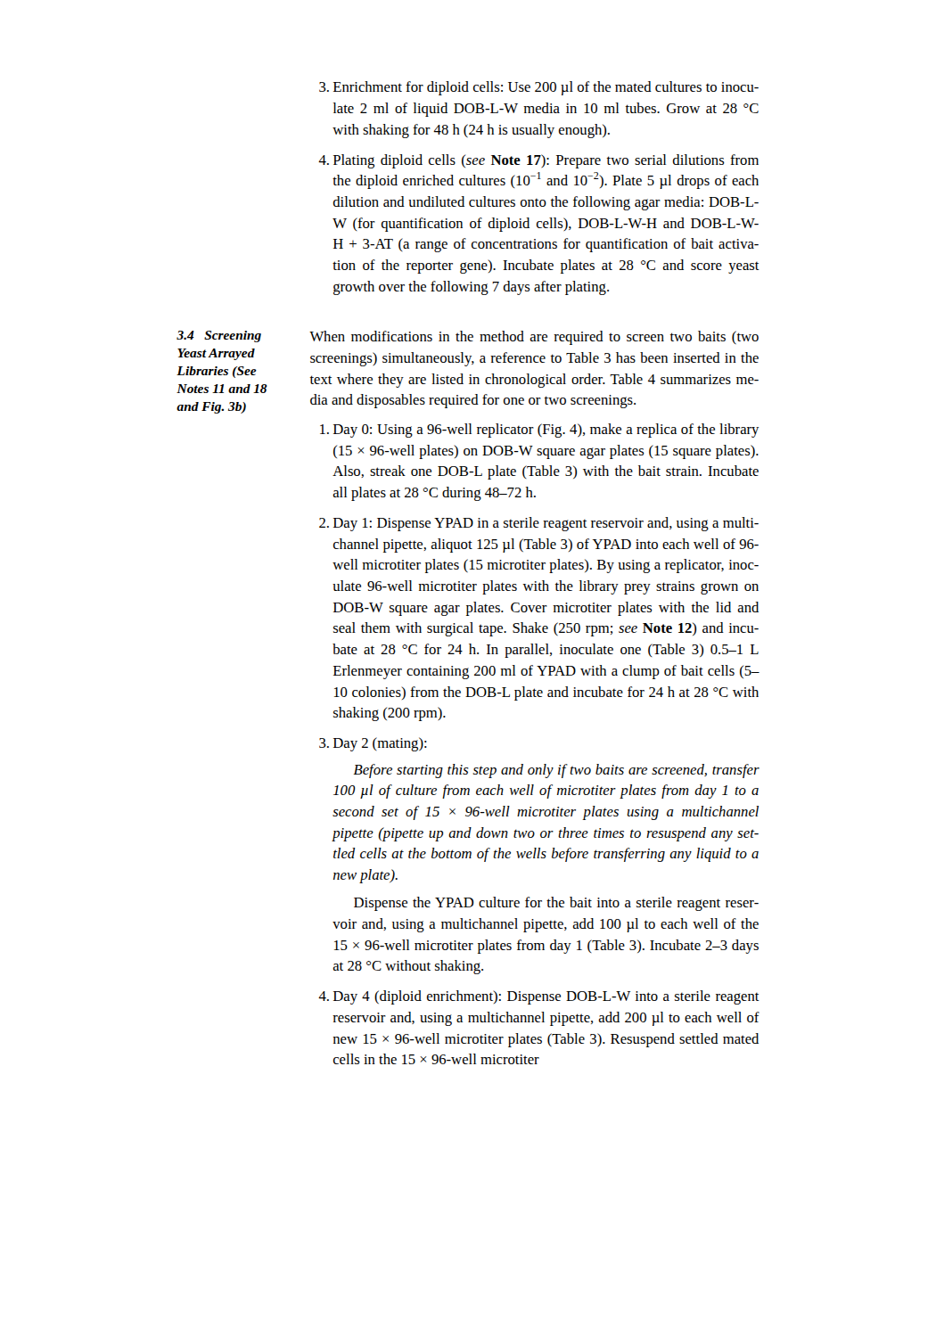3 Enrichment for diploid cells: Use 200 µl of the mated cultures to inoculate 2 ml of liquid DOB-L-W media in 10 ml tubes. Grow at 28 °C with shaking for 48 h (24 h is usually enough).
4 Plating diploid cells (see Note 17): Prepare two serial dilutions from the diploid enriched cultures (10−1 and 10−2). Plate 5 µl drops of each dilution and undiluted cultures onto the following agar media: DOB-L-W (for quantification of diploid cells), DOB-L-W-H and DOB-L-W-H + 3-AT (a range of concentrations for quantification of bait activation of the reporter gene). Incubate plates at 28 °C and score yeast growth over the following 7 days after plating.
3.4 Screening Yeast Arrayed Libraries (See Notes 11 and 18 and Fig. 3b)
When modifications in the method are required to screen two baits (two screenings) simultaneously, a reference to Table 3 has been inserted in the text where they are listed in chronological order. Table 4 summarizes media and disposables required for one or two screenings.
1 Day 0: Using a 96-well replicator (Fig. 4), make a replica of the library (15 × 96-well plates) on DOB-W square agar plates (15 square plates). Also, streak one DOB-L plate (Table 3) with the bait strain. Incubate all plates at 28 °C during 48–72 h.
2 Day 1: Dispense YPAD in a sterile reagent reservoir and, using a multichannel pipette, aliquot 125 µl (Table 3) of YPAD into each well of 96-well microtiter plates (15 microtiter plates). By using a replicator, inoculate 96-well microtiter plates with the library prey strains grown on DOB-W square agar plates. Cover microtiter plates with the lid and seal them with surgical tape. Shake (250 rpm; see Note 12) and incubate at 28 °C for 24 h. In parallel, inoculate one (Table 3) 0.5–1 L Erlenmeyer containing 200 ml of YPAD with a clump of bait cells (5–10 colonies) from the DOB-L plate and incubate for 24 h at 28 °C with shaking (200 rpm).
3 Day 2 (mating): Before starting this step and only if two baits are screened, transfer 100 µl of culture from each well of microtiter plates from day 1 to a second set of 15 × 96-well microtiter plates using a multichannel pipette (pipette up and down two or three times to resuspend any settled cells at the bottom of the wells before transferring any liquid to a new plate). Dispense the YPAD culture for the bait into a sterile reagent reservoir and, using a multichannel pipette, add 100 µl to each well of the 15 × 96-well microtiter plates from day 1 (Table 3). Incubate 2–3 days at 28 °C without shaking.
4 Day 4 (diploid enrichment): Dispense DOB-L-W into a sterile reagent reservoir and, using a multichannel pipette, add 200 µl to each well of new 15 × 96-well microtiter plates (Table 3). Resuspend settled mated cells in the 15 × 96-well microtiter